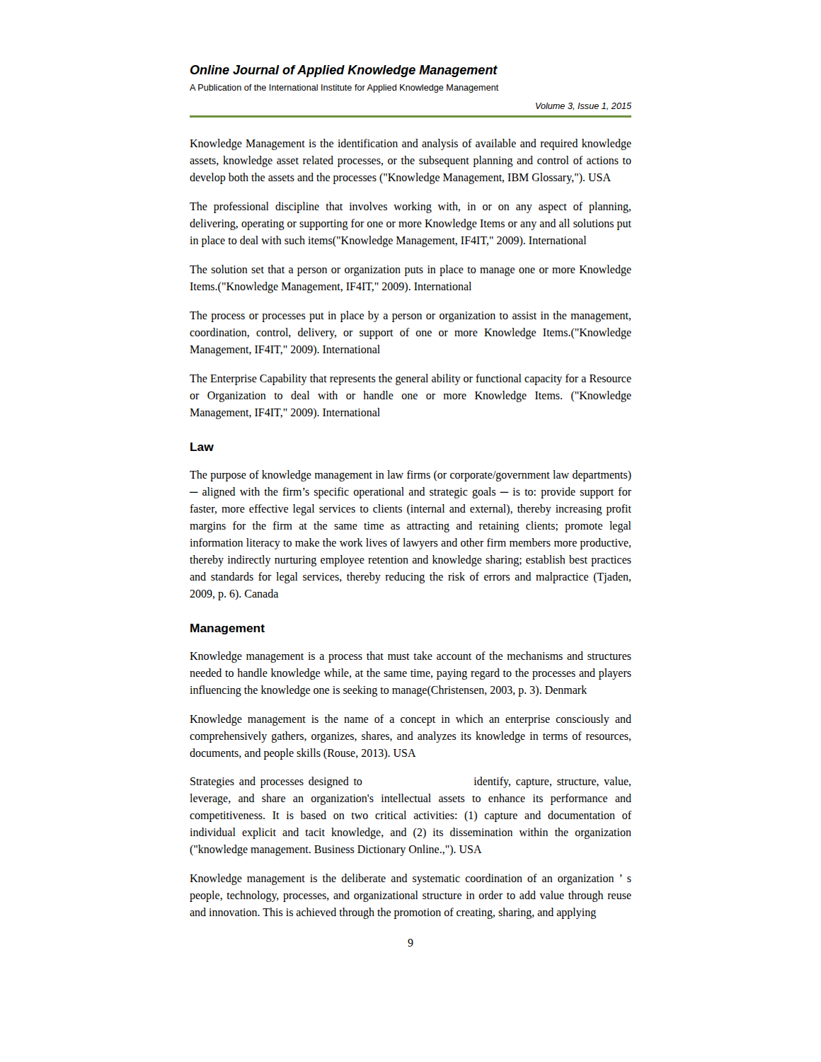Online Journal of Applied Knowledge Management
A Publication of the International Institute for Applied Knowledge Management
Volume 3, Issue 1, 2015
Knowledge Management is the identification and analysis of available and required knowledge assets, knowledge asset related processes, or the subsequent planning and control of actions to develop both the assets and the processes ("Knowledge Management, IBM Glossary,"). USA
The professional discipline that involves working with, in or on any aspect of planning, delivering, operating or supporting for one or more Knowledge Items or any and all solutions put in place to deal with such items("Knowledge Management, IF4IT," 2009). International
The solution set that a person or organization puts in place to manage one or more Knowledge Items.("Knowledge Management, IF4IT," 2009). International
The process or processes put in place by a person or organization to assist in the management, coordination, control, delivery, or support of one or more Knowledge Items.("Knowledge Management, IF4IT," 2009). International
The Enterprise Capability that represents the general ability or functional capacity for a Resource or Organization to deal with or handle one or more Knowledge Items. ("Knowledge Management, IF4IT," 2009). International
Law
The purpose of knowledge management in law firms (or corporate/government law departments) ─ aligned with the firm’s specific operational and strategic goals ─ is to: provide support for faster, more effective legal services to clients (internal and external), thereby increasing profit margins for the firm at the same time as attracting and retaining clients; promote legal information literacy to make the work lives of lawyers and other firm members more productive, thereby indirectly nurturing employee retention and knowledge sharing; establish best practices and standards for legal services, thereby reducing the risk of errors and malpractice (Tjaden, 2009, p. 6). Canada
Management
Knowledge management is a process that must take account of the mechanisms and structures needed to handle knowledge while, at the same time, paying regard to the processes and players influencing the knowledge one is seeking to manage(Christensen, 2003, p. 3). Denmark
Knowledge management is the name of a concept in which an enterprise consciously and comprehensively gathers, organizes, shares, and analyzes its knowledge in terms of resources, documents, and people skills (Rouse, 2013). USA
Strategies and processes designed to identify, capture, structure, value, leverage, and share an organization's intellectual assets to enhance its performance and competitiveness. It is based on two critical activities: (1) capture and documentation of individual explicit and tacit knowledge, and (2) its dissemination within the organization ("knowledge management. Business Dictionary Online.,"). USA
Knowledge management is the deliberate and systematic coordination of an organization ’ s people, technology, processes, and organizational structure in order to add value through reuse and innovation. This is achieved through the promotion of creating, sharing, and applying
9